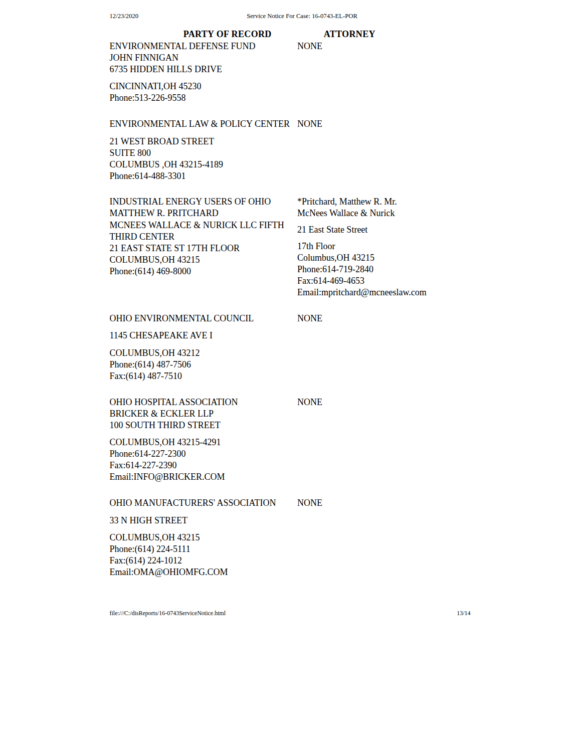12/23/2020
Service Notice For Case: 16-0743-EL-POR
| PARTY OF RECORD | ATTORNEY |
| ENVIRONMENTAL DEFENSE FUND JOHN FINNIGAN 6735 HIDDEN HILLS DRIVE CINCINNATI,OH 45230 Phone:513-226-9558 | NONE |
| ENVIRONMENTAL LAW & POLICY CENTER 21 WEST BROAD STREET SUITE 800 COLUMBUS ,OH 43215-4189 Phone:614-488-3301 | NONE |
| INDUSTRIAL ENERGY USERS OF OHIO MATTHEW R. PRITCHARD MCNEES WALLACE & NURICK LLC FIFTH THIRD CENTER 21 EAST STATE ST 17TH FLOOR COLUMBUS,OH 43215 Phone:(614) 469-8000 | *Pritchard, Matthew R. Mr. McNees Wallace & Nurick 21 East State Street 17th Floor Columbus,OH 43215 Phone:614-719-2840 Fax:614-469-4653 Email:mpritchard@mcneeslaw.com |
| OHIO ENVIRONMENTAL COUNCIL 1145 CHESAPEAKE AVE I COLUMBUS,OH 43212 Phone:(614) 487-7506 Fax:(614) 487-7510 | NONE |
| OHIO HOSPITAL ASSOCIATION BRICKER & ECKLER LLP 100 SOUTH THIRD STREET COLUMBUS,OH 43215-4291 Phone:614-227-2300 Fax:614-227-2390 Email:INFO@BRICKER.COM | NONE |
| OHIO MANUFACTURERS' ASSOCIATION 33 N HIGH STREET COLUMBUS,OH 43215 Phone:(614) 224-5111 Fax:(614) 224-1012 Email:OMA@OHIOMFG.COM | NONE |
file:///C:/disReports/16-0743ServiceNotice.html
13/14